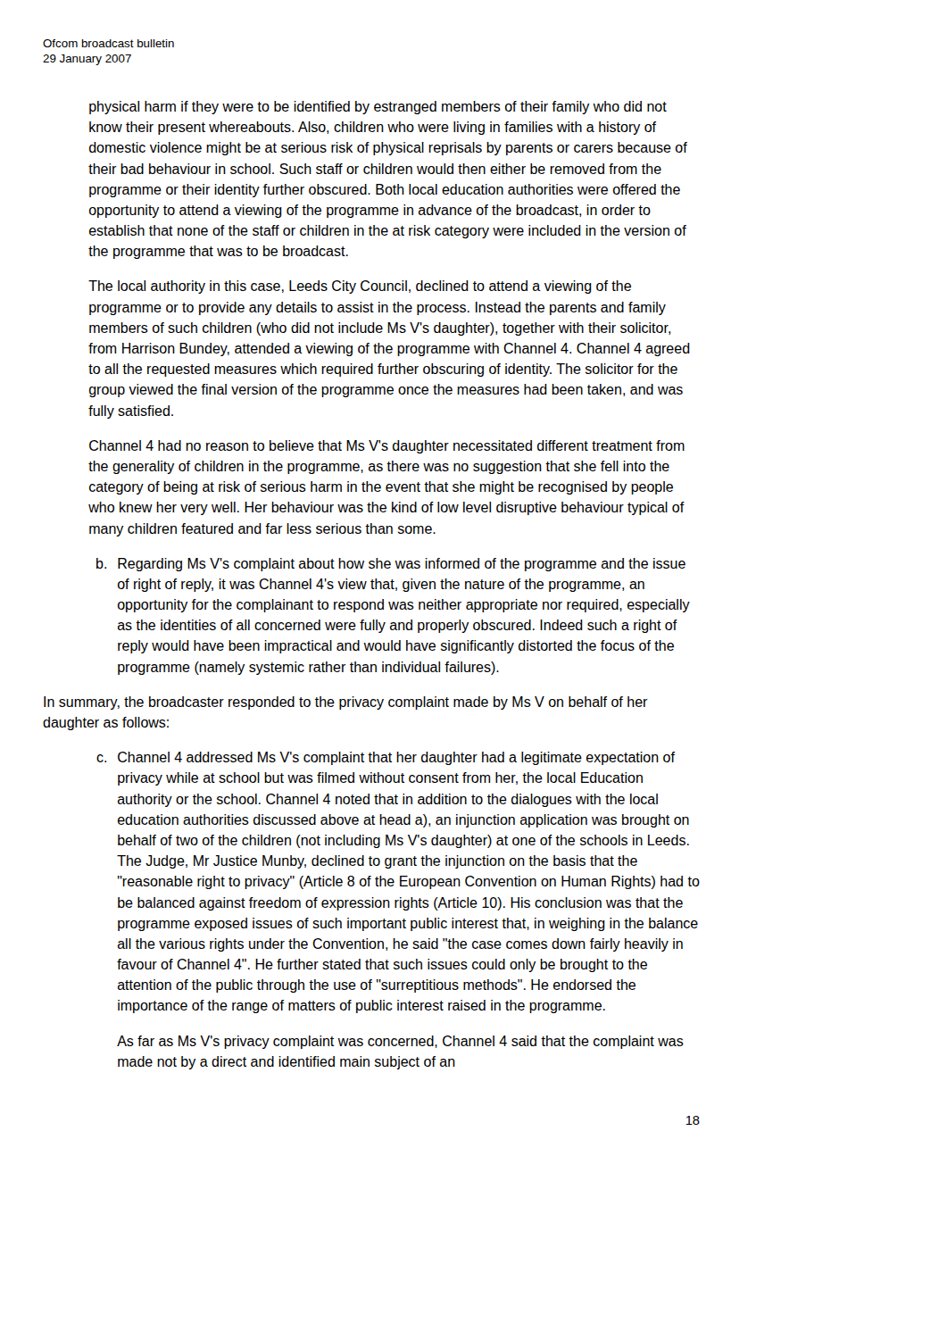Ofcom broadcast bulletin
29 January 2007
physical harm if they were to be identified by estranged members of their family who did not know their present whereabouts. Also, children who were living in families with a history of domestic violence might be at serious risk of physical reprisals by parents or carers because of their bad behaviour in school. Such staff or children would then either be removed from the programme or their identity further obscured. Both local education authorities were offered the opportunity to attend a viewing of the programme in advance of the broadcast, in order to establish that none of the staff or children in the at risk category were included in the version of the programme that was to be broadcast.
The local authority in this case, Leeds City Council, declined to attend a viewing of the programme or to provide any details to assist in the process. Instead the parents and family members of such children (who did not include Ms V's daughter), together with their solicitor, from Harrison Bundey, attended a viewing of the programme with Channel 4. Channel 4 agreed to all the requested measures which required further obscuring of identity. The solicitor for the group viewed the final version of the programme once the measures had been taken, and was fully satisfied.
Channel 4 had no reason to believe that Ms V's daughter necessitated different treatment from the generality of children in the programme, as there was no suggestion that she fell into the category of being at risk of serious harm in the event that she might be recognised by people who knew her very well. Her behaviour was the kind of low level disruptive behaviour typical of many children featured and far less serious than some.
Regarding Ms V's complaint about how she was informed of the programme and the issue of right of reply, it was Channel 4's view that, given the nature of the programme, an opportunity for the complainant to respond was neither appropriate nor required, especially as the identities of all concerned were fully and properly obscured. Indeed such a right of reply would have been impractical and would have significantly distorted the focus of the programme (namely systemic rather than individual failures).
In summary, the broadcaster responded to the privacy complaint made by Ms V on behalf of her daughter as follows:
Channel 4 addressed Ms V's complaint that her daughter had a legitimate expectation of privacy while at school but was filmed without consent from her, the local Education authority or the school. Channel 4 noted that in addition to the dialogues with the local education authorities discussed above at head a), an injunction application was brought on behalf of two of the children (not including Ms V's daughter) at one of the schools in Leeds. The Judge, Mr Justice Munby, declined to grant the injunction on the basis that the "reasonable right to privacy" (Article 8 of the European Convention on Human Rights) had to be balanced against freedom of expression rights (Article 10). His conclusion was that the programme exposed issues of such important public interest that, in weighing in the balance all the various rights under the Convention, he said "the case comes down fairly heavily in favour of Channel 4". He further stated that such issues could only be brought to the attention of the public through the use of "surreptitious methods". He endorsed the importance of the range of matters of public interest raised in the programme.
As far as Ms V's privacy complaint was concerned, Channel 4 said that the complaint was made not by a direct and identified main subject of an
18